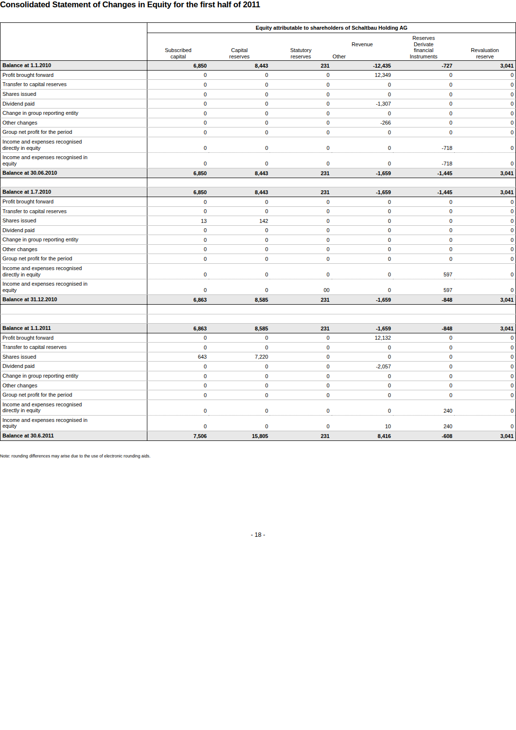Consolidated Statement of Changes in Equity for the first half of 2011
| | Equity attributable to shareholders of Schaltbau Holding AG |
| --- | --- |
| | Subscribed capital | Capital reserves | Statutory reserves | Revenue Other | Reserves Derivate financial Instruments | Revaluation reserve |
| Balance at 1.1.2010 | 6,850 | 8,443 | 231 | -12,435 | -727 | 3,041 |
| Profit brought forward | 0 | 0 | 0 | 12,349 | 0 | 0 |
| Transfer to capital reserves | 0 | 0 | 0 | 0 | 0 | 0 |
| Shares issued | 0 | 0 | 0 | 0 | 0 | 0 |
| Dividend paid | 0 | 0 | 0 | -1,307 | 0 | 0 |
| Change in group reporting entity | 0 | 0 | 0 | 0 | 0 | 0 |
| Other changes | 0 | 0 | 0 | -266 | 0 | 0 |
| Group net profit for the period | 0 | 0 | 0 | 0 | 0 | 0 |
| Income and expenses recognised directly in equity | 0 | 0 | 0 | 0 | -718 | 0 |
| Income and expenses recognised in equity | 0 | 0 | 0 | 0 | -718 | 0 |
| Balance at 30.06.2010 | 6,850 | 8,443 | 231 | -1,659 | -1,445 | 3,041 |
| Balance at 1.7.2010 | 6,850 | 8,443 | 231 | -1,659 | -1,445 | 3,041 |
| Profit brought forward | 0 | 0 | 0 | 0 | 0 | 0 |
| Transfer to capital reserves | 0 | 0 | 0 | 0 | 0 | 0 |
| Shares issued | 13 | 142 | 0 | 0 | 0 | 0 |
| Dividend paid | 0 | 0 | 0 | 0 | 0 | 0 |
| Change in group reporting entity | 0 | 0 | 0 | 0 | 0 | 0 |
| Other changes | 0 | 0 | 0 | 0 | 0 | 0 |
| Group net profit for the period | 0 | 0 | 0 | 0 | 0 | 0 |
| Income and expenses recognised directly in equity | 0 | 0 | 0 | 0 | 597 | 0 |
| Income and expenses recognised in equity | 0 | 0 | 00 | 0 | 597 | 0 |
| Balance at 31.12.2010 | 6,863 | 8,585 | 231 | -1,659 | -848 | 3,041 |
| Balance at 1.1.2011 | 6,863 | 8,585 | 231 | -1,659 | -848 | 3,041 |
| Profit brought forward | 0 | 0 | 0 | 12,132 | 0 | 0 |
| Transfer to capital reserves | 0 | 0 | 0 | 0 | 0 | 0 |
| Shares issued | 643 | 7,220 | 0 | 0 | 0 | 0 |
| Dividend paid | 0 | 0 | 0 | -2,057 | 0 | 0 |
| Change in group reporting entity | 0 | 0 | 0 | 0 | 0 | 0 |
| Other changes | 0 | 0 | 0 | 0 | 0 | 0 |
| Group net profit for the period | 0 | 0 | 0 | 0 | 0 | 0 |
| Income and expenses recognised directly in equity | 0 | 0 | 0 | 0 | 240 | 0 |
| Income and expenses recognised in equity | 0 | 0 | 0 | 10 | 240 | 0 |
| Balance at 30.6.2011 | 7,506 | 15,805 | 231 | 8,416 | -608 | 3,041 |
Note: rounding differences may arise due to the use of electronic rounding aids.
- 18 -